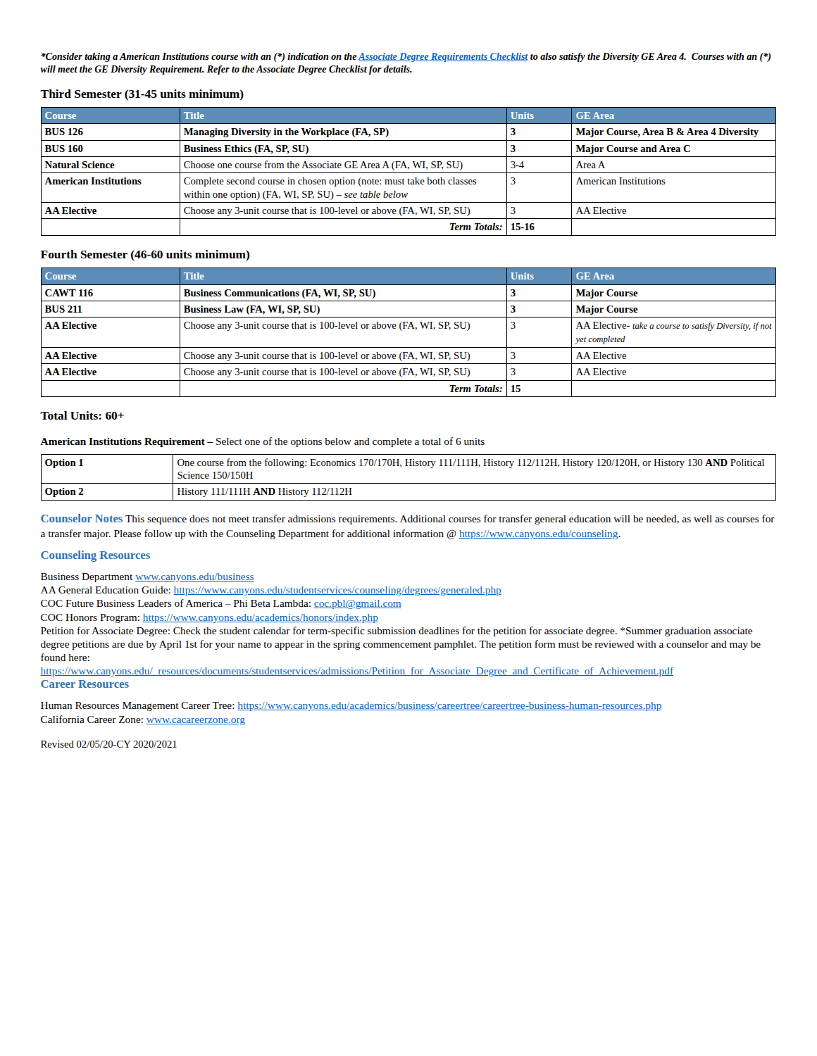*Consider taking a American Institutions course with an (*) indication on the Associate Degree Requirements Checklist to also satisfy the Diversity GE Area 4. Courses with an (*) will meet the GE Diversity Requirement. Refer to the Associate Degree Checklist for details.
Third Semester (31-45 units minimum)
| Course | Title | Units | GE Area |
| --- | --- | --- | --- |
| BUS 126 | Managing Diversity in the Workplace (FA, SP) | 3 | Major Course, Area B & Area 4 Diversity |
| BUS 160 | Business Ethics (FA, SP, SU) | 3 | Major Course and Area C |
| Natural Science | Choose one course from the Associate GE Area A (FA, WI, SP, SU) | 3-4 | Area A |
| American Institutions | Complete second course in chosen option (note: must take both classes within one option) (FA, WI, SP, SU) – see table below | 3 | American Institutions |
| AA Elective | Choose any 3-unit course that is 100-level or above (FA, WI, SP, SU) | 3 | AA Elective |
| | Term Totals: | 15-16 | |
Fourth Semester (46-60 units minimum)
| Course | Title | Units | GE Area |
| --- | --- | --- | --- |
| CAWT 116 | Business Communications (FA, WI, SP, SU) | 3 | Major Course |
| BUS 211 | Business Law (FA, WI, SP, SU) | 3 | Major Course |
| AA Elective | Choose any 3-unit course that is 100-level or above (FA, WI, SP, SU) | 3 | AA Elective- take a course to satisfy Diversity, if not yet completed |
| AA Elective | Choose any 3-unit course that is 100-level or above (FA, WI, SP, SU) | 3 | AA Elective |
| AA Elective | Choose any 3-unit course that is 100-level or above (FA, WI, SP, SU) | 3 | AA Elective |
| | Term Totals: | 15 | |
Total Units: 60+
American Institutions Requirement – Select one of the options below and complete a total of 6 units
| Option 1 | One course from the following: Economics 170/170H, History 111/111H, History 112/112H, History 120/120H, or History 130 AND Political Science 150/150H |
| Option 2 | History 111/111H AND History 112/112H |
Counselor Notes This sequence does not meet transfer admissions requirements. Additional courses for transfer general education will be needed, as well as courses for a transfer major. Please follow up with the Counseling Department for additional information @ https://www.canyons.edu/counseling.
Counseling Resources
Business Department www.canyons.edu/business
AA General Education Guide: https://www.canyons.edu/studentservices/counseling/degrees/generaled.php
COC Future Business Leaders of America – Phi Beta Lambda: coc.pbl@gmail.com
COC Honors Program: https://www.canyons.edu/academics/honors/index.php
Petition for Associate Degree: Check the student calendar for term-specific submission deadlines for the petition for associate degree. *Summer graduation associate degree petitions are due by April 1st for your name to appear in the spring commencement pamphlet. The petition form must be reviewed with a counselor and may be found here:
https://www.canyons.edu/_resources/documents/studentservices/admissions/Petition_for_Associate_Degree_and_Certificate_of_Achievement.pdf
Career Resources
Human Resources Management Career Tree: https://www.canyons.edu/academics/business/careertree/careertree-business-human-resources.php
California Career Zone: www.cacareerzone.org
Revised 02/05/20-CY 2020/2021